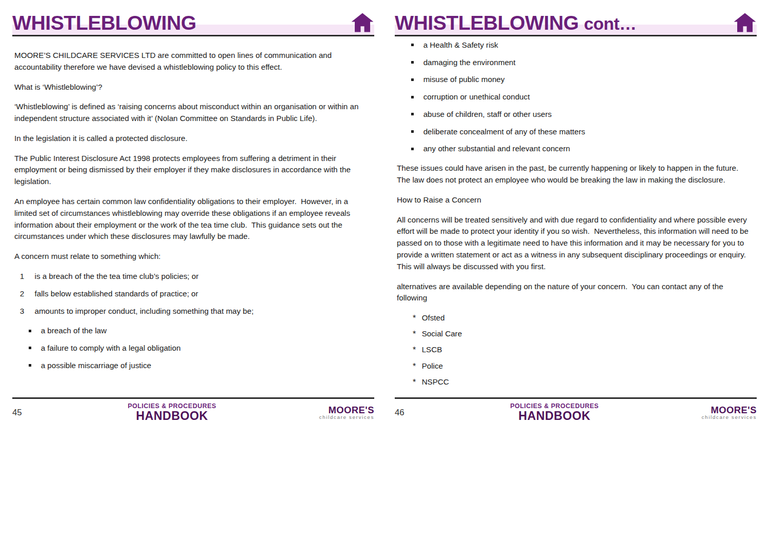Whistleblowing
MOORE’S CHILDCARE SERVICES LTD are committed to open lines of communication and accountability therefore we have devised a whistleblowing policy to this effect.
What is ‘Whistleblowing’?
‘Whistleblowing’ is defined as ‘raising concerns about misconduct within an organisation or within an independent structure associated with it’ (Nolan Committee on Standards in Public Life).
In the legislation it is called a protected disclosure.
The Public Interest Disclosure Act 1998 protects employees from suffering a detriment in their employment or being dismissed by their employer if they make disclosures in accordance with the legislation.
An employee has certain common law confidentiality obligations to their employer. However, in a limited set of circumstances whistleblowing may override these obligations if an employee reveals information about their employment or the work of the tea time club. This guidance sets out the circumstances under which these disclosures may lawfully be made.
A concern must relate to something which:
is a breach of the the tea time club’s policies; or
falls below established standards of practice; or
amounts to improper conduct, including something that may be;
a breach of the law
a failure to comply with a legal obligation
a possible miscarriage of justice
45
Policies & Procedures
Handbook
MOORE'S
childcare services
Whistleblowing cont…
a Health & Safety risk
damaging the environment
misuse of public money
corruption or unethical conduct
abuse of children, staff or other users
deliberate concealment of any of these matters
any other substantial and relevant concern
These issues could have arisen in the past, be currently happening or likely to happen in the future. The law does not protect an employee who would be breaking the law in making the disclosure.
How to Raise a Concern
All concerns will be treated sensitively and with due regard to confidentiality and where possible every effort will be made to protect your identity if you so wish. Nevertheless, this information will need to be passed on to those with a legitimate need to have this information and it may be necessary for you to provide a written statement or act as a witness in any subsequent disciplinary proceedings or enquiry. This will always be discussed with you first.
alternatives are available depending on the nature of your concern. You can contact any of the following
Ofsted
Social Care
LSCB
Police
NSPCC
46
Policies & Procedures
Handbook
MOORE'S
childcare services